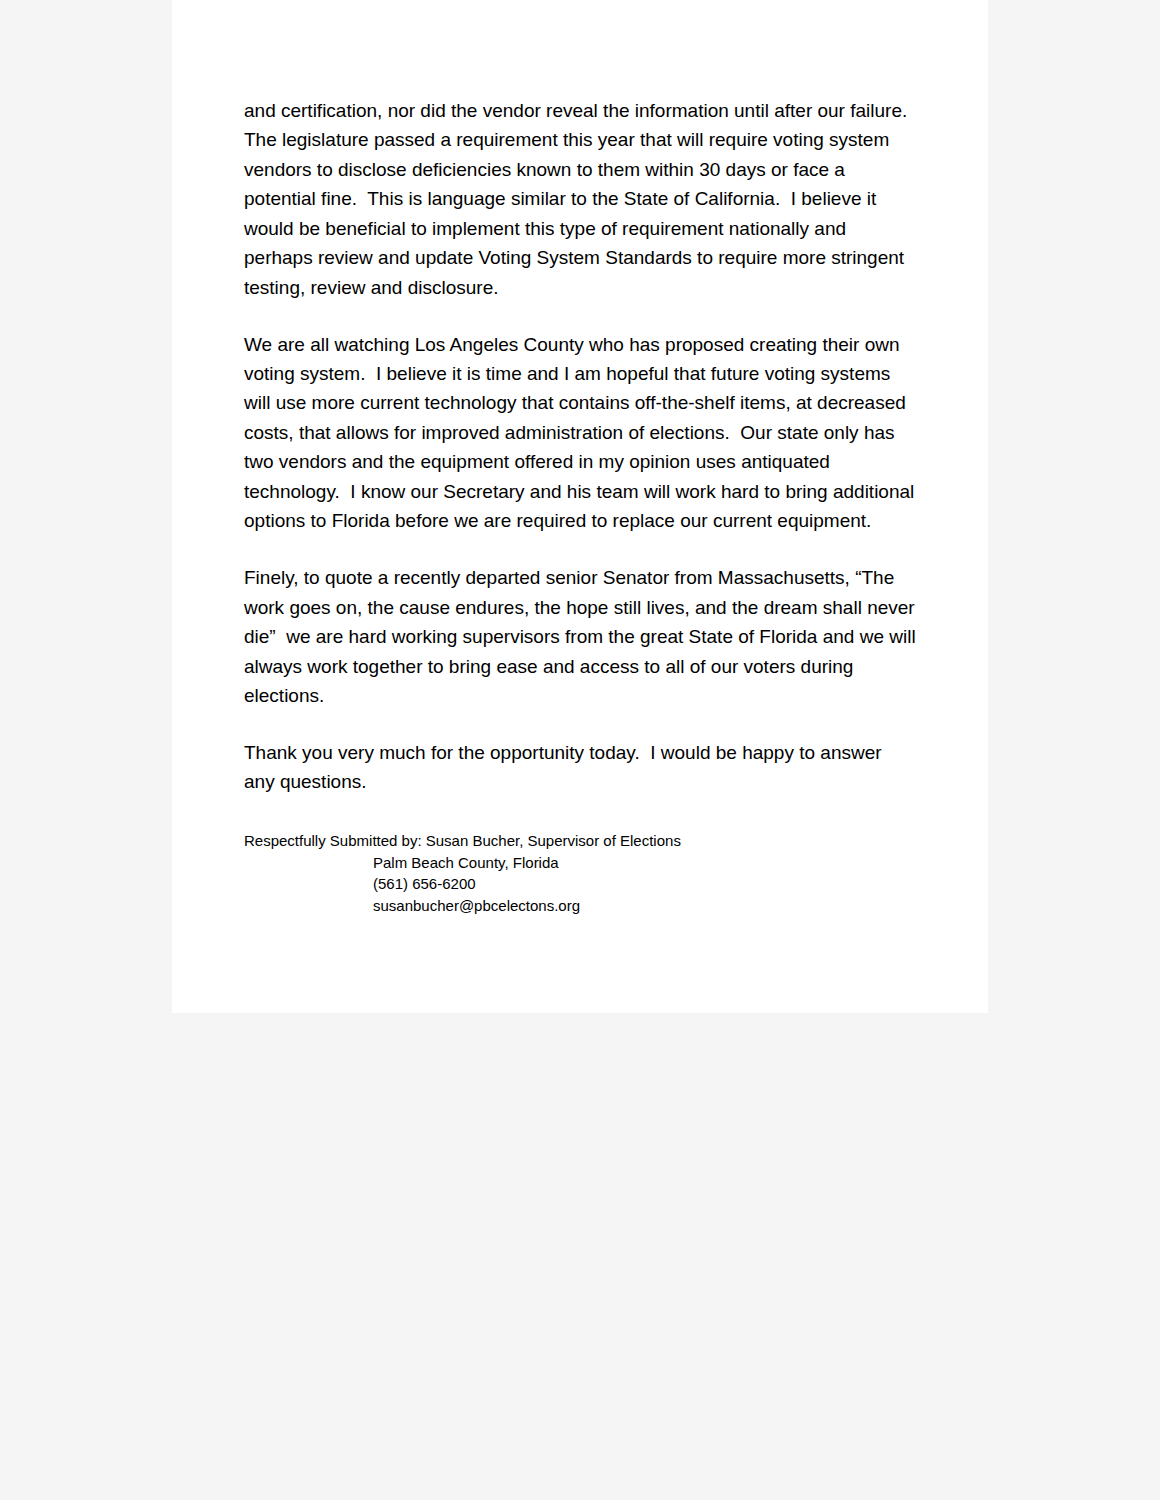and certification, nor did the vendor reveal the information until after our failure. The legislature passed a requirement this year that will require voting system vendors to disclose deficiencies known to them within 30 days or face a potential fine. This is language similar to the State of California. I believe it would be beneficial to implement this type of requirement nationally and perhaps review and update Voting System Standards to require more stringent testing, review and disclosure.
We are all watching Los Angeles County who has proposed creating their own voting system. I believe it is time and I am hopeful that future voting systems will use more current technology that contains off-the-shelf items, at decreased costs, that allows for improved administration of elections. Our state only has two vendors and the equipment offered in my opinion uses antiquated technology. I know our Secretary and his team will work hard to bring additional options to Florida before we are required to replace our current equipment.
Finely, to quote a recently departed senior Senator from Massachusetts, “The work goes on, the cause endures, the hope still lives, and the dream shall never die” we are hard working supervisors from the great State of Florida and we will always work together to bring ease and access to all of our voters during elections.
Thank you very much for the opportunity today. I would be happy to answer any questions.
Respectfully Submitted by: Susan Bucher, Supervisor of Elections
Palm Beach County, Florida
(561) 656-6200
susanbucher@pbcelectons.org